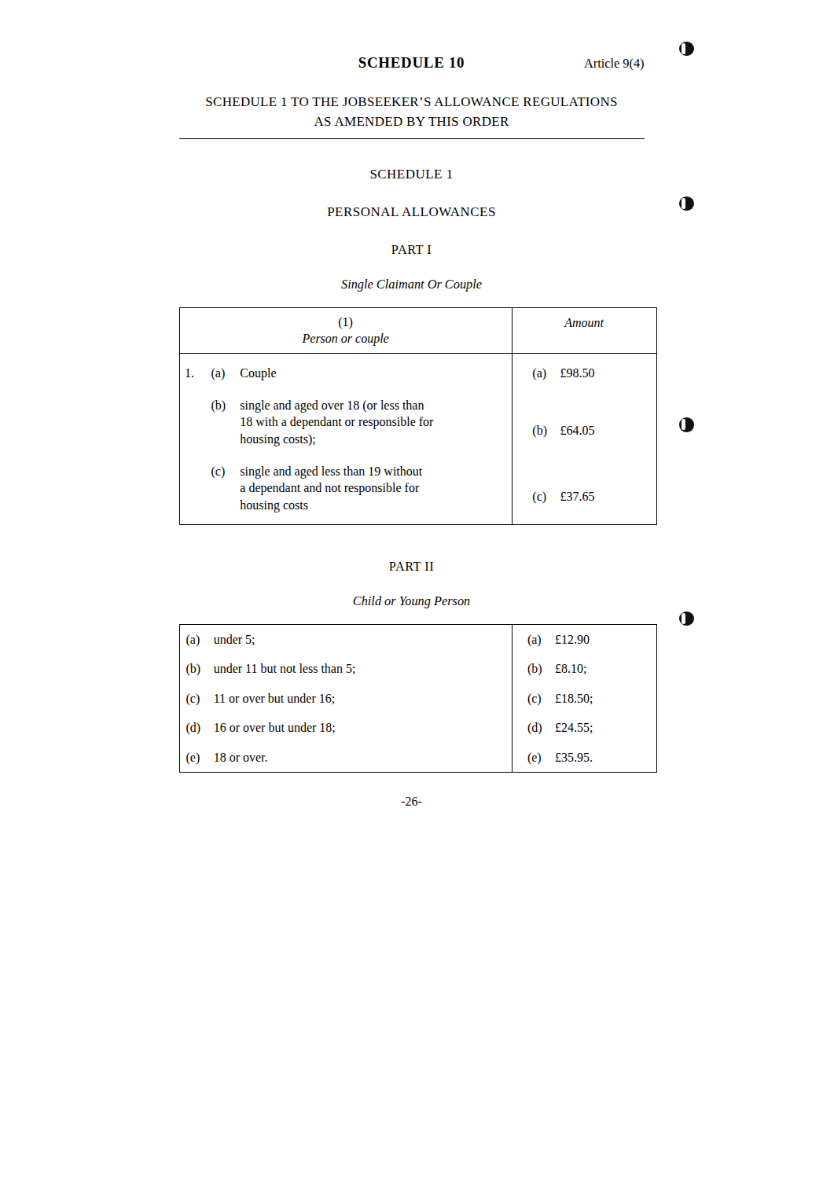SCHEDULE 10 Article 9(4)
Schedule 1 to the Jobseeker’s Allowance Regulations
as amended by this Order
Schedule 1
Personal Allowances
PART I
Single Claimant Or Couple
| (1) Person or couple | Amount |
| --- | --- |
| 1. (a) Couple | (a) £98.50 |
| (b) single and aged over 18 (or less than 18 with a dependant or responsible for housing costs); | (b) £64.05 |
| (c) single and aged less than 19 without a dependant and not responsible for housing costs | (c) £37.65 |
PART II
Child or Young Person
| (a) under 5; | (a) £12.90 |
| (b) under 11 but not less than 5; | (b) £8.10; |
| (c) 11 or over but under 16; | (c) £18.50; |
| (d) 16 or over but under 18; | (d) £24.55; |
| (e) 18 or over. | (e) £35.95. |
-26-